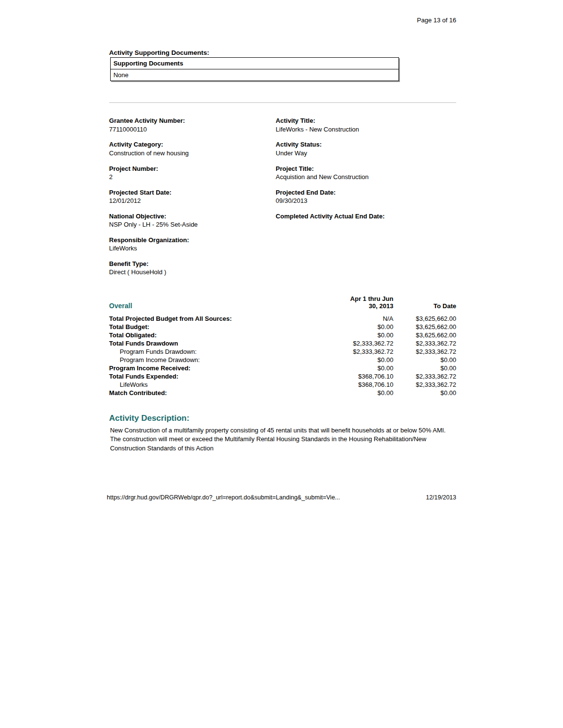Page 13 of 16
Activity Supporting Documents:
| Supporting Documents |
| --- |
| None |
| Grantee Activity Number: 77110000110 | Activity Title: LifeWorks - New Construction |
| Activity Category: Construction of new housing | Activity Status: Under Way |
| Project Number: 2 | Project Title: Acquistion and New Construction |
| Projected Start Date: 12/01/2012 | Projected End Date: 09/30/2013 |
| National Objective: NSP Only - LH - 25% Set-Aside | Completed Activity Actual End Date: |
| Responsible Organization: LifeWorks | |
| Benefit Type: Direct ( HouseHold ) | |
| Overall | Apr 1 thru Jun 30, 2013 | To Date |
| --- | --- | --- |
| Total Projected Budget from All Sources: | N/A | $3,625,662.00 |
| Total Budget: | $0.00 | $3,625,662.00 |
| Total Obligated: | $0.00 | $3,625,662.00 |
| Total Funds Drawdown | $2,333,362.72 | $2,333,362.72 |
| Program Funds Drawdown: | $2,333,362.72 | $2,333,362.72 |
| Program Income Drawdown: | $0.00 | $0.00 |
| Program Income Received: | $0.00 | $0.00 |
| Total Funds Expended: | $368,706.10 | $2,333,362.72 |
| LifeWorks | $368,706.10 | $2,333,362.72 |
| Match Contributed: | $0.00 | $0.00 |
Activity Description:
New Construction of a multifamily property consisting of 45 rental units that will benefit households at or below 50% AMI. The construction will meet or exceed the Multifamily Rental Housing Standards in the Housing Rehabilitation/New Construction Standards of this Action
https://drgr.hud.gov/DRGRWeb/qpr.do?_url=report.do&submit=Landing&_submit=Vie... 12/19/2013